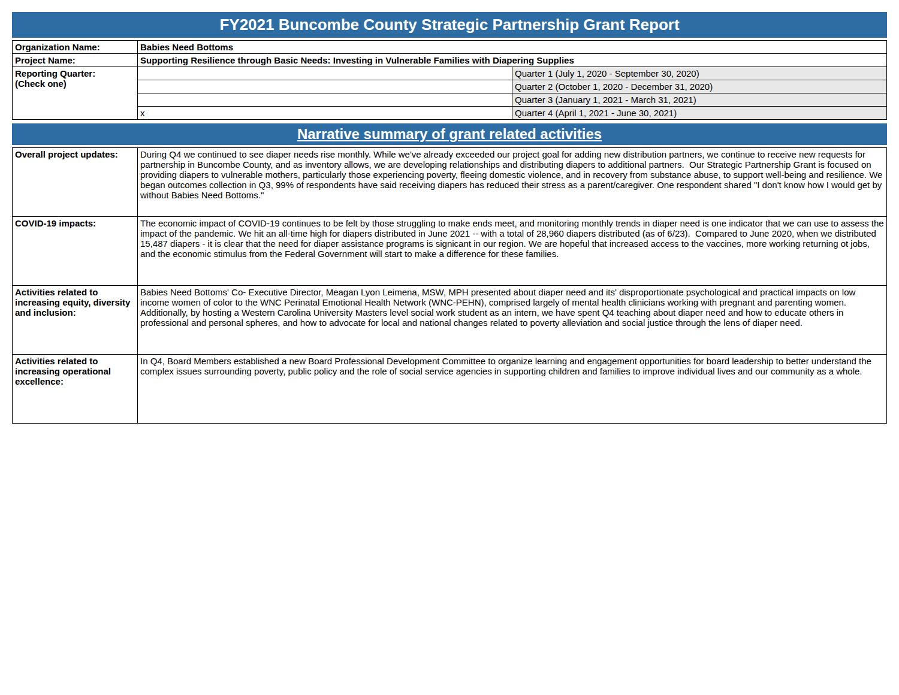FY2021 Buncombe County Strategic Partnership Grant Report
| Organization Name: | Babies Need Bottoms |
| Project Name: | Supporting Resilience through Basic Needs: Investing in Vulnerable Families with Diapering Supplies |
| Reporting Quarter: (Check one) | | Quarter 1 (July 1, 2020 - September 30, 2020) |
| | Quarter 2 (October 1, 2020 - December 31, 2020) |
| | Quarter 3 (January 1, 2021 - March 31, 2021) |
| x | Quarter 4 (April 1, 2021 - June 30, 2021) |
Narrative summary of grant related activities
| Overall project updates: | During Q4 we continued to see diaper needs rise monthly. While we've already exceeded our project goal for adding new distribution partners, we continue to receive new requests for partnership in Buncombe County, and as inventory allows, we are developing relationships and distributing diapers to additional partners. Our Strategic Partnership Grant is focused on providing diapers to vulnerable mothers, particularly those experiencing poverty, fleeing domestic violence, and in recovery from substance abuse, to support well-being and resilience. We began outcomes collection in Q3, 99% of respondents have said receiving diapers has reduced their stress as a parent/caregiver. One respondent shared "I don't know how I would get by without Babies Need Bottoms." |
| COVID-19 impacts: | The economic impact of COVID-19 continues to be felt by those struggling to make ends meet, and monitoring monthly trends in diaper need is one indicator that we can use to assess the impact of the pandemic. We hit an all-time high for diapers distributed in June 2021 -- with a total of 28,960 diapers distributed (as of 6/23). Compared to June 2020, when we distributed 15,487 diapers - it is clear that the need for diaper assistance programs is signicant in our region. We are hopeful that increased access to the vaccines, more working returning ot jobs, and the economic stimulus from the Federal Government will start to make a difference for these families. |
| Activities related to increasing equity, diversity and inclusion: | Babies Need Bottoms' Co- Executive Director, Meagan Lyon Leimena, MSW, MPH presented about diaper need and its' disproportionate psychological and practical impacts on low income women of color to the WNC Perinatal Emotional Health Network (WNC-PEHN), comprised largely of mental health clinicians working with pregnant and parenting women. Additionally, by hosting a Western Carolina University Masters level social work student as an intern, we have spent Q4 teaching about diaper need and how to educate others in professional and personal spheres, and how to advocate for local and national changes related to poverty alleviation and social justice through the lens of diaper need. |
| Activities related to increasing operational excellence: | In Q4, Board Members established a new Board Professional Development Committee to organize learning and engagement opportunities for board leadership to better understand the complex issues surrounding poverty, public policy and the role of social service agencies in supporting children and families to improve individual lives and our community as a whole. |